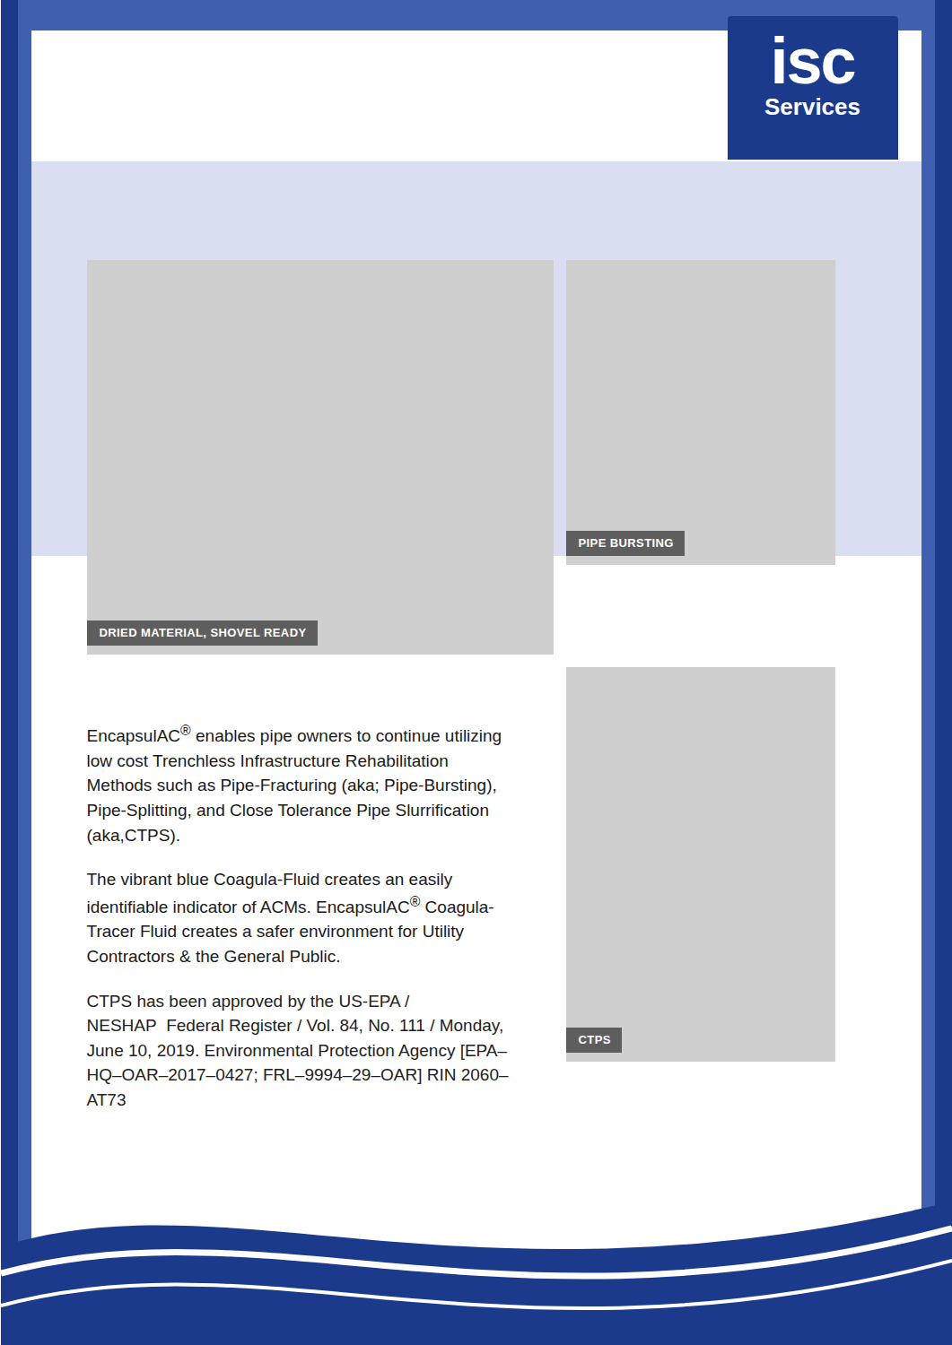isc
Services
Dried material, shovel ready
Pipe bursting
EncapsulAC® enables pipe owners to continue utilizing low cost Trenchless Infrastructure Rehabilitation Methods such as Pipe-Fracturing (aka; Pipe-Bursting), Pipe-Splitting, and Close Tolerance Pipe Slurrification (aka,CTPS).
The vibrant blue Coagula-Fluid creates an easily identifiable indicator of ACMs. EncapsulAC® Coagula-Tracer Fluid creates a safer environment for Utility Contractors & the General Public.
CTPS has been approved by the US-EPA / NESHAP Federal Register / Vol. 84, No. 111 / Monday, June 10, 2019. Environmental Protection Agency [EPA–HQ–OAR–2017–0427; FRL–9994–29–OAR] RIN 2060–AT73
CTPS